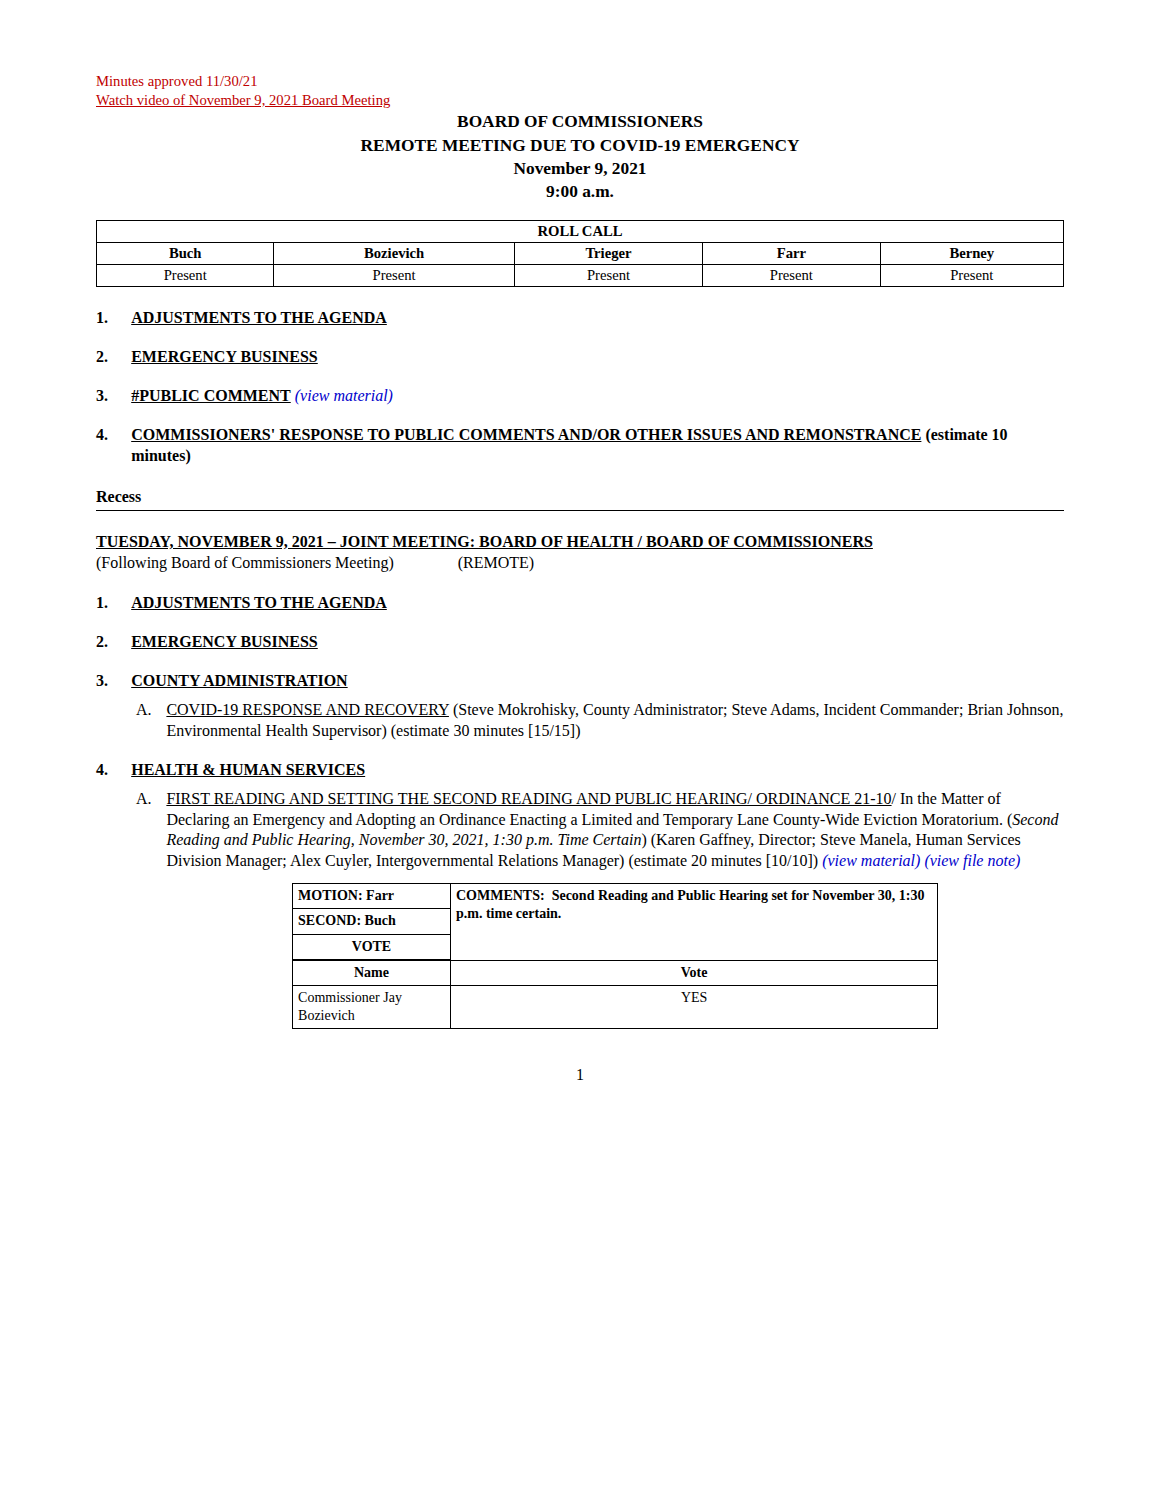Minutes approved 11/30/21
Watch video of November 9, 2021 Board Meeting
BOARD OF COMMISSIONERS REMOTE MEETING DUE TO COVID-19 EMERGENCY November 9, 2021 9:00 a.m.
| ROLL CALL |
| Buch | Bozievich | Trieger | Farr | Berney |
| Present | Present | Present | Present | Present |
ADJUSTMENTS TO THE AGENDA
EMERGENCY BUSINESS
#PUBLIC COMMENT (view material)
COMMISSIONERS' RESPONSE TO PUBLIC COMMENTS AND/OR OTHER ISSUES AND REMONSTRANCE (estimate 10 minutes)
Recess
TUESDAY, NOVEMBER 9, 2021 – JOINT MEETING: BOARD OF HEALTH / BOARD OF COMMISSIONERS
(Following Board of Commissioners Meeting) (REMOTE)
ADJUSTMENTS TO THE AGENDA
EMERGENCY BUSINESS
COUNTY ADMINISTRATION
COVID-19 RESPONSE AND RECOVERY (Steve Mokrohisky, County Administrator; Steve Adams, Incident Commander; Brian Johnson, Environmental Health Supervisor) (estimate 30 minutes [15/15])
HEALTH & HUMAN SERVICES
FIRST READING AND SETTING THE SECOND READING AND PUBLIC HEARING/ ORDINANCE 21-10/ In the Matter of Declaring an Emergency and Adopting an Ordinance Enacting a Limited and Temporary Lane County-Wide Eviction Moratorium. (Second Reading and Public Hearing, November 30, 2021, 1:30 p.m. Time Certain) (Karen Gaffney, Director; Steve Manela, Human Services Division Manager; Alex Cuyler, Intergovernmental Relations Manager) (estimate 20 minutes [10/10]) (view material) (view file note)
| MOTION: Farr | COMMENTS: Second Reading and Public Hearing set for November 30, 1:30 p.m. time certain. |
| SECOND: Buch |
| VOTE |
| Name | Vote |
| Commissioner Jay Bozievich | YES |
1